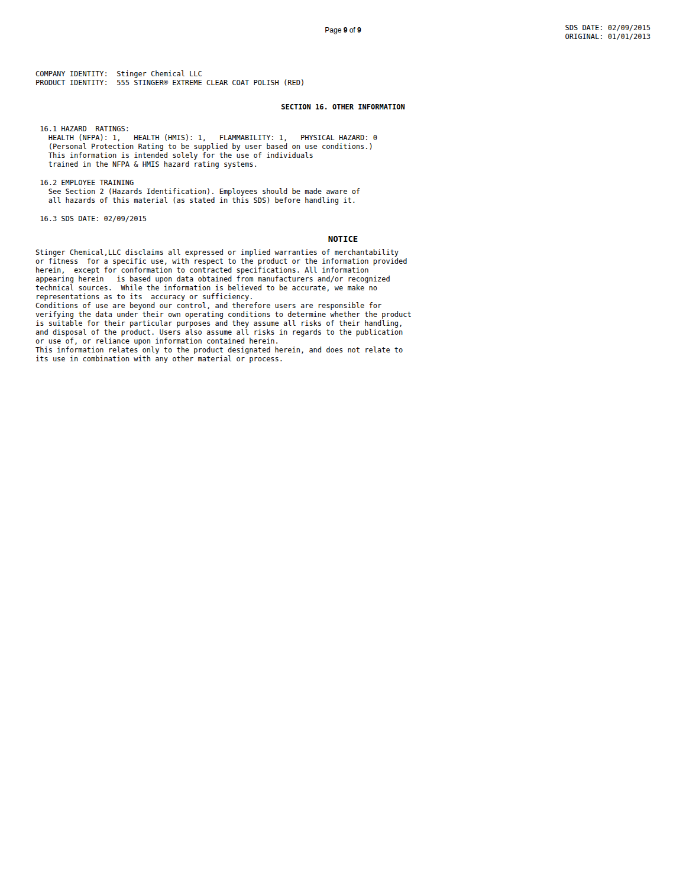SDS DATE: 02/09/2015 ORIGINAL: 01/01/2013
Page 9 of 9
COMPANY IDENTITY: Stinger Chemical LLC PRODUCT IDENTITY: 555 STINGER® EXTREME CLEAR COAT POLISH (RED)
SECTION 16. OTHER INFORMATION
16.1 HAZARD RATINGS: HEALTH (NFPA): 1, HEALTH (HMIS): 1, FLAMMABILITY: 1, PHYSICAL HAZARD: 0 (Personal Protection Rating to be supplied by user based on use conditions.) This information is intended solely for the use of individuals trained in the NFPA & HMIS hazard rating systems.
16.2 EMPLOYEE TRAINING See Section 2 (Hazards Identification). Employees should be made aware of all hazards of this material (as stated in this SDS) before handling it.
16.3 SDS DATE: 02/09/2015
NOTICE
Stinger Chemical,LLC disclaims all expressed or implied warranties of merchantability or fitness for a specific use, with respect to the product or the information provided herein, except for conformation to contracted specifications. All information appearing herein is based upon data obtained from manufacturers and/or recognized technical sources. While the information is believed to be accurate, we make no representations as to its accuracy or sufficiency. Conditions of use are beyond our control, and therefore users are responsible for verifying the data under their own operating conditions to determine whether the product is suitable for their particular purposes and they assume all risks of their handling, and disposal of the product. Users also assume all risks in regards to the publication or use of, or reliance upon information contained herein. This information relates only to the product designated herein, and does not relate to its use in combination with any other material or process.